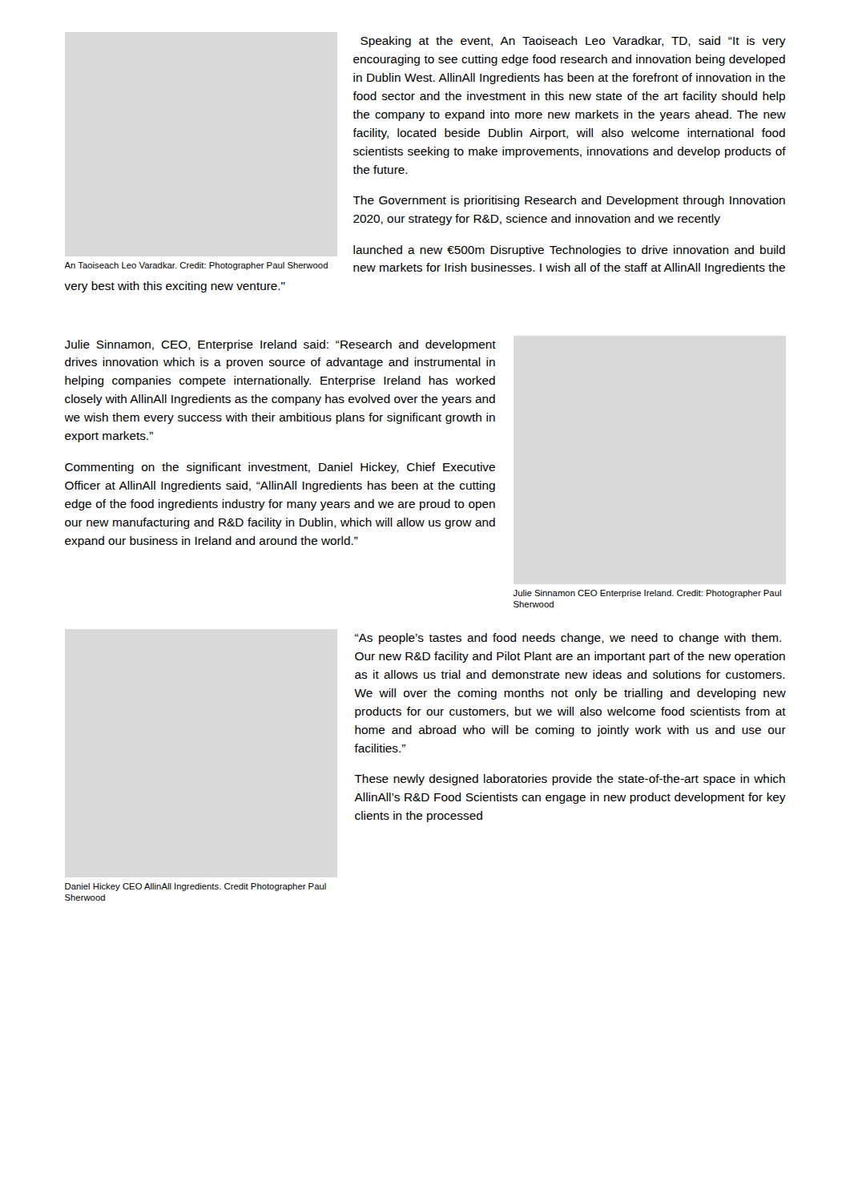An Taoiseach Leo Varadkar. Credit: Photographer Paul Sherwood
Speaking at the event, An Taoiseach Leo Varadkar, TD, said “It is very encouraging to see cutting edge food research and innovation being developed in Dublin West. AllinAll Ingredients has been at the forefront of innovation in the food sector and the investment in this new state of the art facility should help the company to expand into more new markets in the years ahead. The new facility, located beside Dublin Airport, will also welcome international food scientists seeking to make improvements, innovations and develop products of the future.
The Government is prioritising Research and Development through Innovation 2020, our strategy for R&D, science and innovation and we recently
launched a new €500m Disruptive Technologies to drive innovation and build new markets for Irish businesses. I wish all of the staff at AllinAll Ingredients the very best with this exciting new venture."
Julie Sinnamon CEO Enterprise Ireland. Credit: Photographer Paul Sherwood
Julie Sinnamon, CEO, Enterprise Ireland said: “Research and development drives innovation which is a proven source of advantage and instrumental in helping companies compete internationally. Enterprise Ireland has worked closely with AllinAll Ingredients as the company has evolved over the years and we wish them every success with their ambitious plans for significant growth in export markets.”
Commenting on the significant investment, Daniel Hickey, Chief Executive Officer at AllinAll Ingredients said, “AllinAll Ingredients has been at the cutting edge of the food ingredients industry for many years and we are proud to open our new manufacturing and R&D facility in Dublin, which will allow us grow and expand our business in Ireland and around the world.”
Daniel Hickey CEO AllinAll Ingredients. Credit Photographer Paul Sherwood
“As people’s tastes and food needs change, we need to change with them. Our new R&D facility and Pilot Plant are an important part of the new operation as it allows us trial and demonstrate new ideas and solutions for customers. We will over the coming months not only be trialling and developing new products for our customers, but we will also welcome food scientists from at home and abroad who will be coming to jointly work with us and use our facilities.”
These newly designed laboratories provide the state-of-the-art space in which AllinAll’s R&D Food Scientists can engage in new product development for key clients in the processed